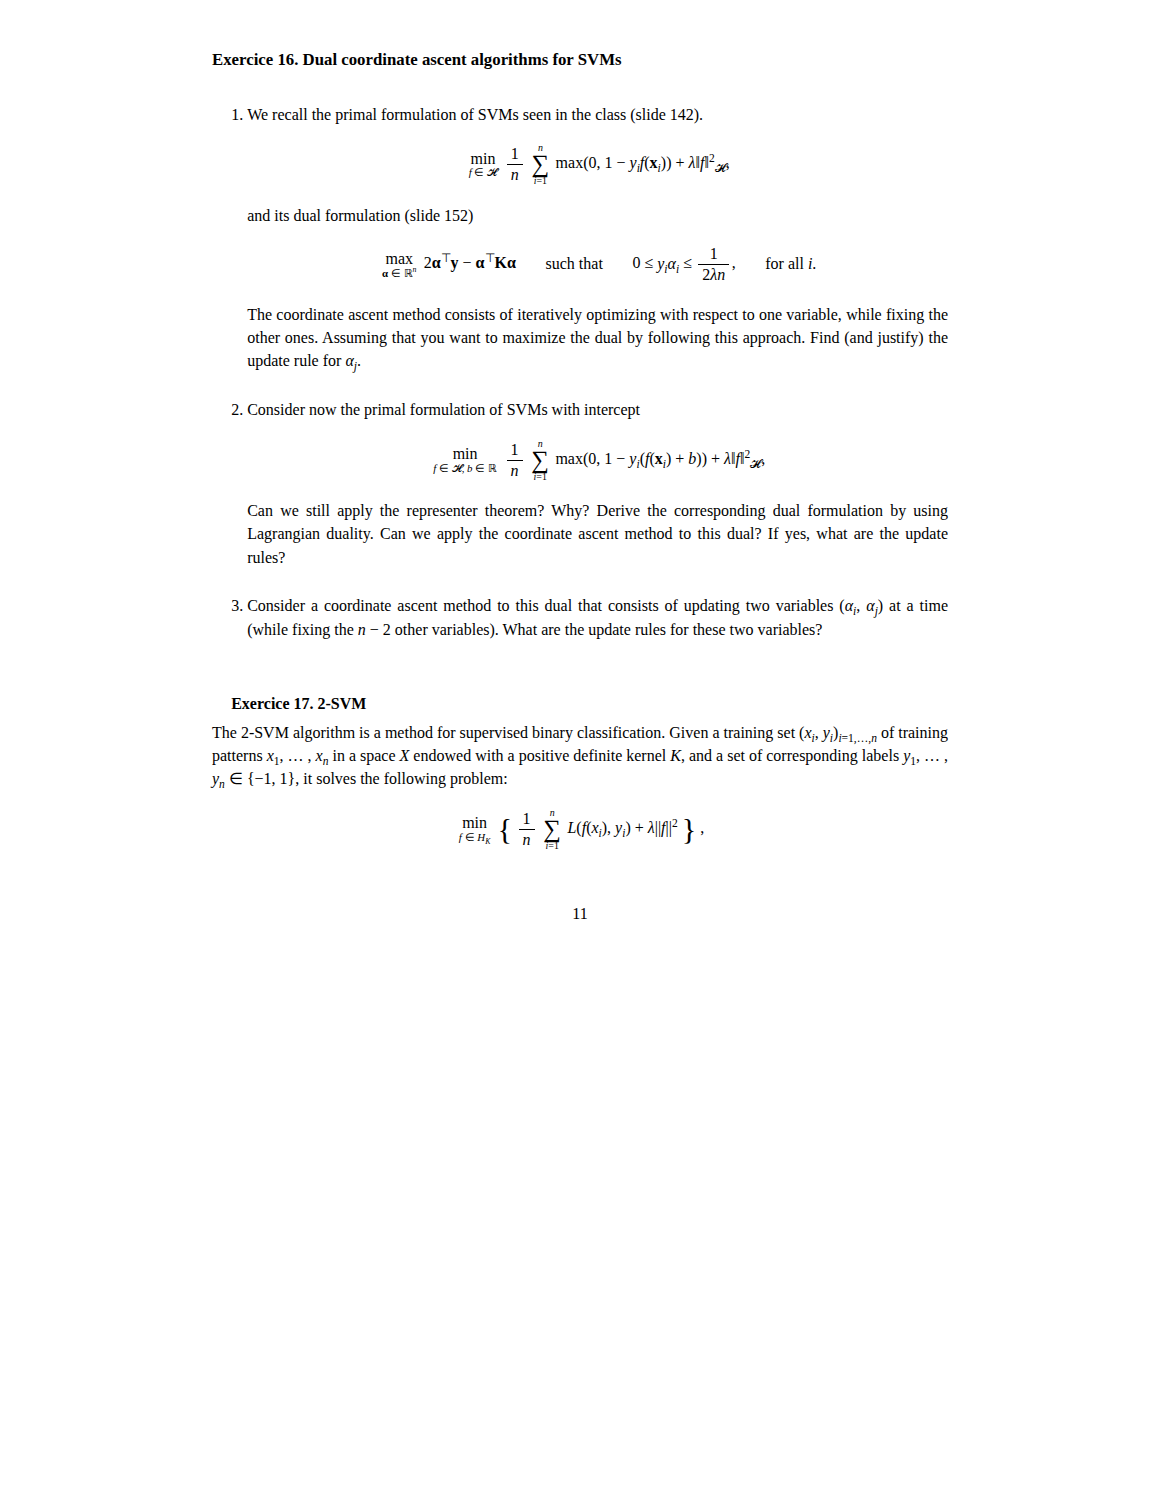Exercice 16. Dual coordinate ascent algorithms for SVMs
We recall the primal formulation of SVMs seen in the class (slide 142).
min f ∈ 𝓗 1 n n∑i=1 max(0, 1 − yi f(xi)) + λ‖f‖2𝓗,
and its dual formulation (slide 152)
max α ∈ ℝn 2α⊤y − α⊤Kα such that 0 ≤ yiαi ≤ 12λn, for all i.
The coordinate ascent method consists of iteratively optimizing with respect to one variable, while fixing the other ones. Assuming that you want to maximize the dual by following this approach. Find (and justify) the update rule for αj.
Consider now the primal formulation of SVMs with intercept
min f ∈ 𝓗, b ∈ ℝ 1 n n∑i=1 max(0, 1 − yi(f(xi) + b)) + λ‖f‖2𝓗,
Can we still apply the representer theorem? Why? Derive the corresponding dual formulation by using Lagrangian duality. Can we apply the coordinate ascent method to this dual? If yes, what are the update rules?
Consider a coordinate ascent method to this dual that consists of updating two variables (αi, αj) at a time (while fixing the n − 2 other variables). What are the update rules for these two variables?
Exercice 17. 2-SVM
The 2-SVM algorithm is a method for supervised binary classification. Given a training set (xi, yi)i=1,…,n of training patterns x1, … , xn in a space X endowed with a positive definite kernel K, and a set of corresponding labels y1, … , yn ∈ {−1, 1}, it solves the following problem:
min f ∈ HK { 1 n n∑i=1 L(f(xi), yi) + λ||f||2 } ,
11